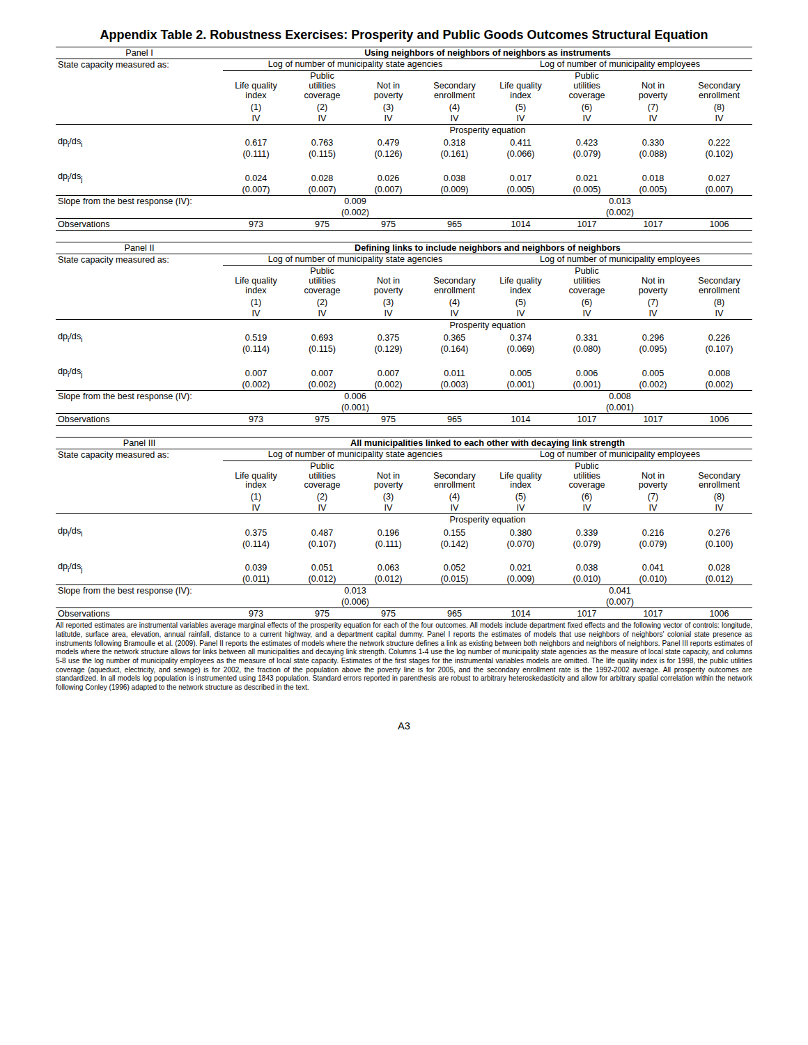Appendix Table 2. Robustness Exercises: Prosperity and Public Goods Outcomes Structural Equation
| Panel I | Using neighbors of neighbors of neighbors as instruments |
| State capacity measured as: | Log of number of municipality state agencies | Log of number of municipality employees |
| | Life quality index | Public utilities coverage | Not in poverty | Secondary enrollment | Life quality index | Public utilities coverage | Not in poverty | Secondary enrollment |
| | (1) | (2) | (3) | (4) | (5) | (6) | (7) | (8) |
| | IV | IV | IV | IV | IV | IV | IV | IV |
| | Prosperity equation |
| dp i /ds i | 0.617 | 0.763 | 0.479 | 0.318 | 0.411 | 0.423 | 0.330 | 0.222 |
| | (0.111) | (0.115) | (0.126) | (0.161) | (0.066) | (0.079) | (0.088) | (0.102) |
| dp i /ds j | 0.024 | 0.028 | 0.026 | 0.038 | 0.017 | 0.021 | 0.018 | 0.027 |
| | (0.007) | (0.007) | (0.007) | (0.009) | (0.005) | (0.005) | (0.005) | (0.007) |
| Slope from the best response (IV): | 0.009 | 0.013 |
| | (0.002) | (0.002) |
| Observations | 973 | 975 | 975 | 965 | 1014 | 1017 | 1017 | 1006 |
| Panel II | Defining links to include neighbors and neighbors of neighbors |
| State capacity measured as: | Log of number of municipality state agencies | Log of number of municipality employees |
| | Life quality index | Public utilities coverage | Not in poverty | Secondary enrollment | Life quality index | Public utilities coverage | Not in poverty | Secondary enrollment |
| | (1) | (2) | (3) | (4) | (5) | (6) | (7) | (8) |
| | IV | IV | IV | IV | IV | IV | IV | IV |
| | Prosperity equation |
| dp i /ds i | 0.519 | 0.693 | 0.375 | 0.365 | 0.374 | 0.331 | 0.296 | 0.226 |
| | (0.114) | (0.115) | (0.129) | (0.164) | (0.069) | (0.080) | (0.095) | (0.107) |
| dp i /ds j | 0.007 | 0.007 | 0.007 | 0.011 | 0.005 | 0.006 | 0.005 | 0.008 |
| | (0.002) | (0.002) | (0.002) | (0.003) | (0.001) | (0.001) | (0.002) | (0.002) |
| Slope from the best response (IV): | 0.006 | 0.008 |
| | (0.001) | (0.001) |
| Observations | 973 | 975 | 975 | 965 | 1014 | 1017 | 1017 | 1006 |
| Panel III | All municipalities linked to each other with decaying link strength |
| State capacity measured as: | Log of number of municipality state agencies | Log of number of municipality employees |
| | Life quality index | Public utilities coverage | Not in poverty | Secondary enrollment | Life quality index | Public utilities coverage | Not in poverty | Secondary enrollment |
| | (1) | (2) | (3) | (4) | (5) | (6) | (7) | (8) |
| | IV | IV | IV | IV | IV | IV | IV | IV |
| | Prosperity equation |
| dp i /ds i | 0.375 | 0.487 | 0.196 | 0.155 | 0.380 | 0.339 | 0.216 | 0.276 |
| | (0.114) | (0.107) | (0.111) | (0.142) | (0.070) | (0.079) | (0.079) | (0.100) |
| dp i /ds j | 0.039 | 0.051 | 0.063 | 0.052 | 0.021 | 0.038 | 0.041 | 0.028 |
| | (0.011) | (0.012) | (0.012) | (0.015) | (0.009) | (0.010) | (0.010) | (0.012) |
| Slope from the best response (IV): | 0.013 | 0.041 |
| | (0.006) | (0.007) |
| Observations | 973 | 975 | 975 | 965 | 1014 | 1017 | 1017 | 1006 |
All reported estimates are instrumental variables average marginal effects of the prosperity equation for each of the four outcomes. All models include department fixed effects and the following vector of controls: longitude, latitutde, surface area, elevation, annual rainfall, distance to a current highway, and a department capital dummy. Panel I reports the estimates of models that use neighbors of neighbors' colonial state presence as instruments following Bramoulle et al. (2009). Panel II reports the estimates of models where the network structure defines a link as existing between both neighbors and neighbors of neighbors. Panel III reports estimates of models where the network structure allows for links between all municipalities and decaying link strength. Columns 1-4 use the log number of municipality state agencies as the measure of local state capacity, and columns 5-8 use the log number of municipality employees as the measure of local state capacity. Estimates of the first stages for the instrumental variables models are omitted. The life quality index is for 1998, the public utilities coverage (aqueduct, electricity, and sewage) is for 2002, the fraction of the population above the poverty line is for 2005, and the secondary enrollment rate is the 1992-2002 average. All prosperity outcomes are standardized. In all models log population is instrumented using 1843 population. Standard errors reported in parenthesis are robust to arbitrary heteroskedasticity and allow for arbitrary spatial correlation within the network following Conley (1996) adapted to the network structure as described in the text.
A3